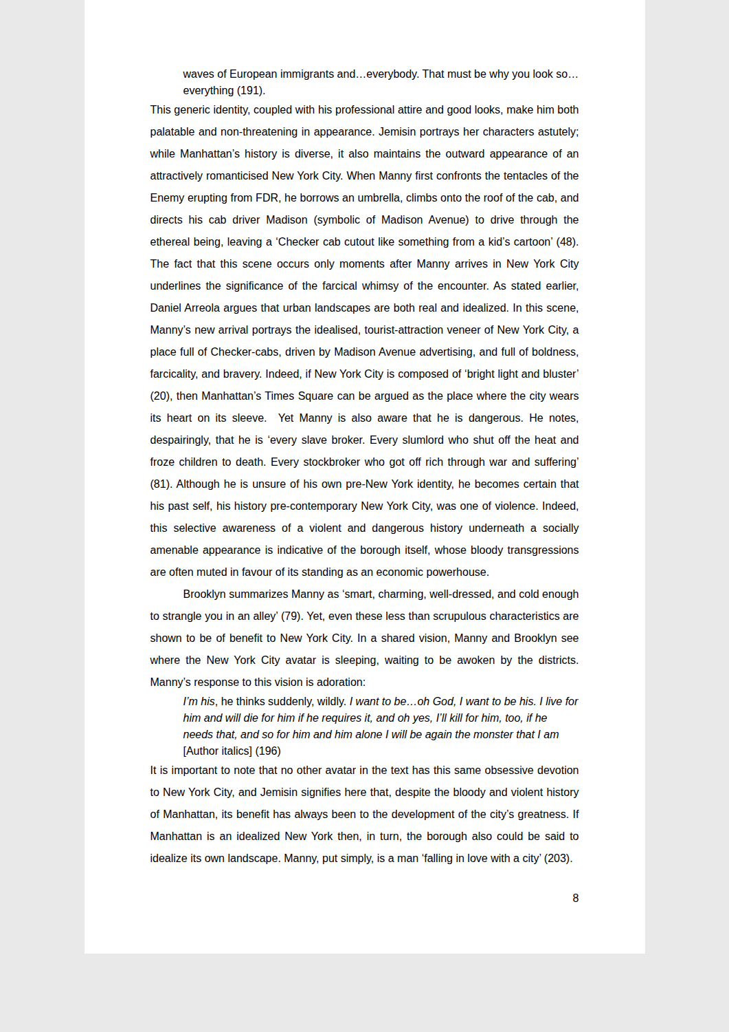waves of European immigrants and…everybody. That must be why you look so…everything (191).
This generic identity, coupled with his professional attire and good looks, make him both palatable and non-threatening in appearance. Jemisin portrays her characters astutely; while Manhattan’s history is diverse, it also maintains the outward appearance of an attractively romanticised New York City. When Manny first confronts the tentacles of the Enemy erupting from FDR, he borrows an umbrella, climbs onto the roof of the cab, and directs his cab driver Madison (symbolic of Madison Avenue) to drive through the ethereal being, leaving a ‘Checker cab cutout like something from a kid’s cartoon’ (48). The fact that this scene occurs only moments after Manny arrives in New York City underlines the significance of the farcical whimsy of the encounter. As stated earlier, Daniel Arreola argues that urban landscapes are both real and idealized. In this scene, Manny’s new arrival portrays the idealised, tourist-attraction veneer of New York City, a place full of Checker-cabs, driven by Madison Avenue advertising, and full of boldness, farcicality, and bravery. Indeed, if New York City is composed of ‘bright light and bluster’ (20), then Manhattan’s Times Square can be argued as the place where the city wears its heart on its sleeve. Yet Manny is also aware that he is dangerous. He notes, despairingly, that he is ‘every slave broker. Every slumlord who shut off the heat and froze children to death. Every stockbroker who got off rich through war and suffering’ (81). Although he is unsure of his own pre-New York identity, he becomes certain that his past self, his history pre-contemporary New York City, was one of violence. Indeed, this selective awareness of a violent and dangerous history underneath a socially amenable appearance is indicative of the borough itself, whose bloody transgressions are often muted in favour of its standing as an economic powerhouse.
Brooklyn summarizes Manny as ‘smart, charming, well-dressed, and cold enough to strangle you in an alley’ (79). Yet, even these less than scrupulous characteristics are shown to be of benefit to New York City. In a shared vision, Manny and Brooklyn see where the New York City avatar is sleeping, waiting to be awoken by the districts. Manny’s response to this vision is adoration:
I’m his, he thinks suddenly, wildly. I want to be…oh God, I want to be his. I live for him and will die for him if he requires it, and oh yes, I’ll kill for him, too, if he needs that, and so for him and him alone I will be again the monster that I am [Author italics] (196)
It is important to note that no other avatar in the text has this same obsessive devotion to New York City, and Jemisin signifies here that, despite the bloody and violent history of Manhattan, its benefit has always been to the development of the city’s greatness. If Manhattan is an idealized New York then, in turn, the borough also could be said to idealize its own landscape. Manny, put simply, is a man ‘falling in love with a city’ (203).
8